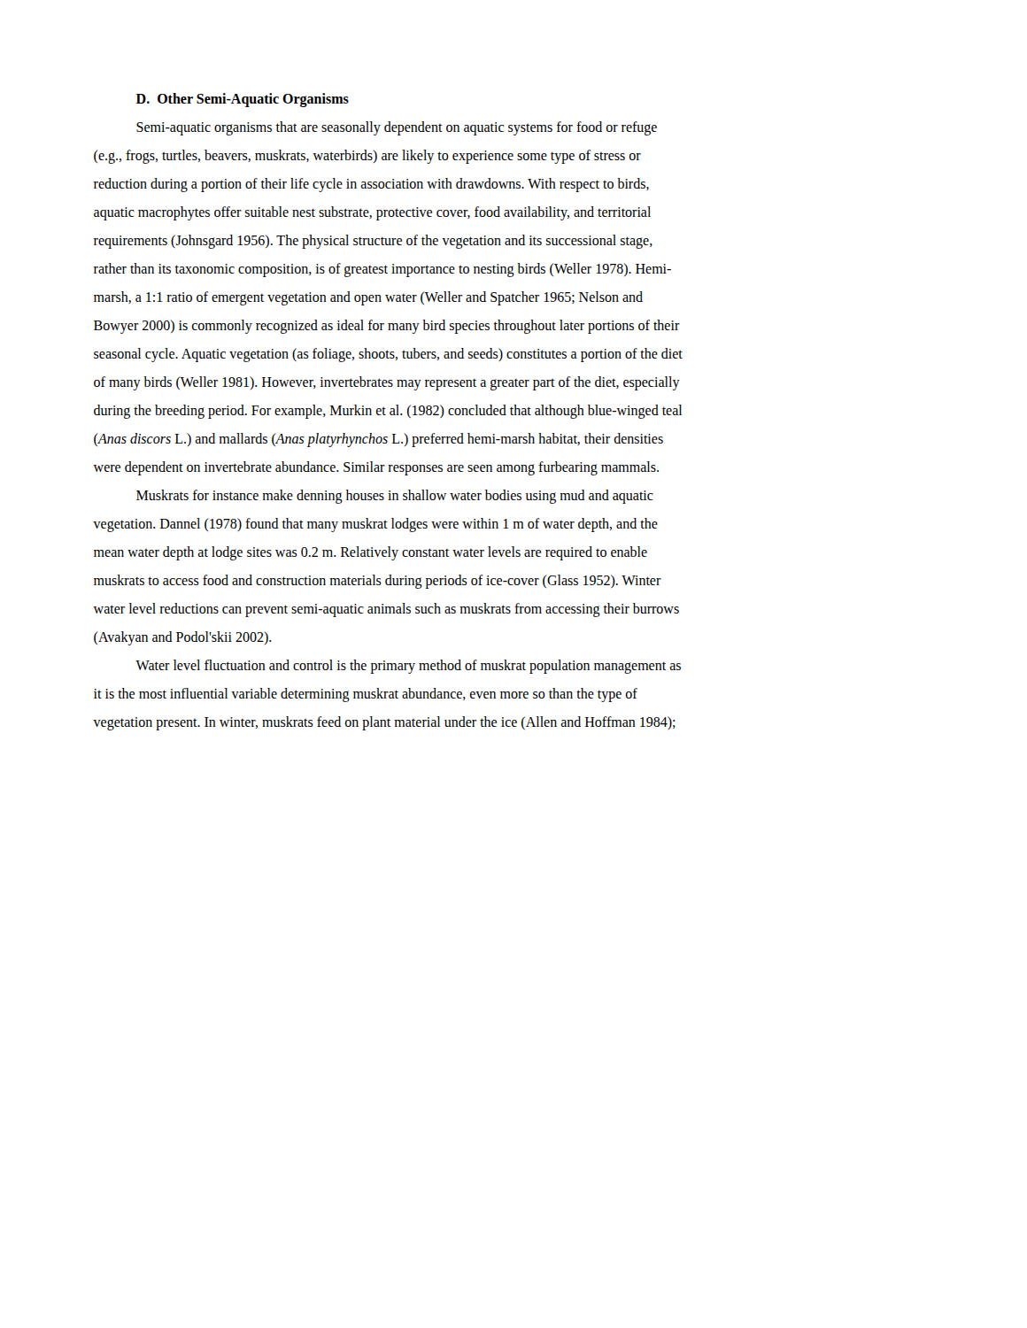D. Other Semi-Aquatic Organisms
Semi-aquatic organisms that are seasonally dependent on aquatic systems for food or refuge (e.g., frogs, turtles, beavers, muskrats, waterbirds) are likely to experience some type of stress or reduction during a portion of their life cycle in association with drawdowns. With respect to birds, aquatic macrophytes offer suitable nest substrate, protective cover, food availability, and territorial requirements (Johnsgard 1956). The physical structure of the vegetation and its successional stage, rather than its taxonomic composition, is of greatest importance to nesting birds (Weller 1978). Hemi-marsh, a 1:1 ratio of emergent vegetation and open water (Weller and Spatcher 1965; Nelson and Bowyer 2000) is commonly recognized as ideal for many bird species throughout later portions of their seasonal cycle. Aquatic vegetation (as foliage, shoots, tubers, and seeds) constitutes a portion of the diet of many birds (Weller 1981). However, invertebrates may represent a greater part of the diet, especially during the breeding period. For example, Murkin et al. (1982) concluded that although blue-winged teal (Anas discors L.) and mallards (Anas platyrhynchos L.) preferred hemi-marsh habitat, their densities were dependent on invertebrate abundance. Similar responses are seen among furbearing mammals.
Muskrats for instance make denning houses in shallow water bodies using mud and aquatic vegetation. Dannel (1978) found that many muskrat lodges were within 1 m of water depth, and the mean water depth at lodge sites was 0.2 m. Relatively constant water levels are required to enable muskrats to access food and construction materials during periods of ice-cover (Glass 1952). Winter water level reductions can prevent semi-aquatic animals such as muskrats from accessing their burrows (Avakyan and Podol'skii 2002).
Water level fluctuation and control is the primary method of muskrat population management as it is the most influential variable determining muskrat abundance, even more so than the type of vegetation present. In winter, muskrats feed on plant material under the ice (Allen and Hoffman 1984);